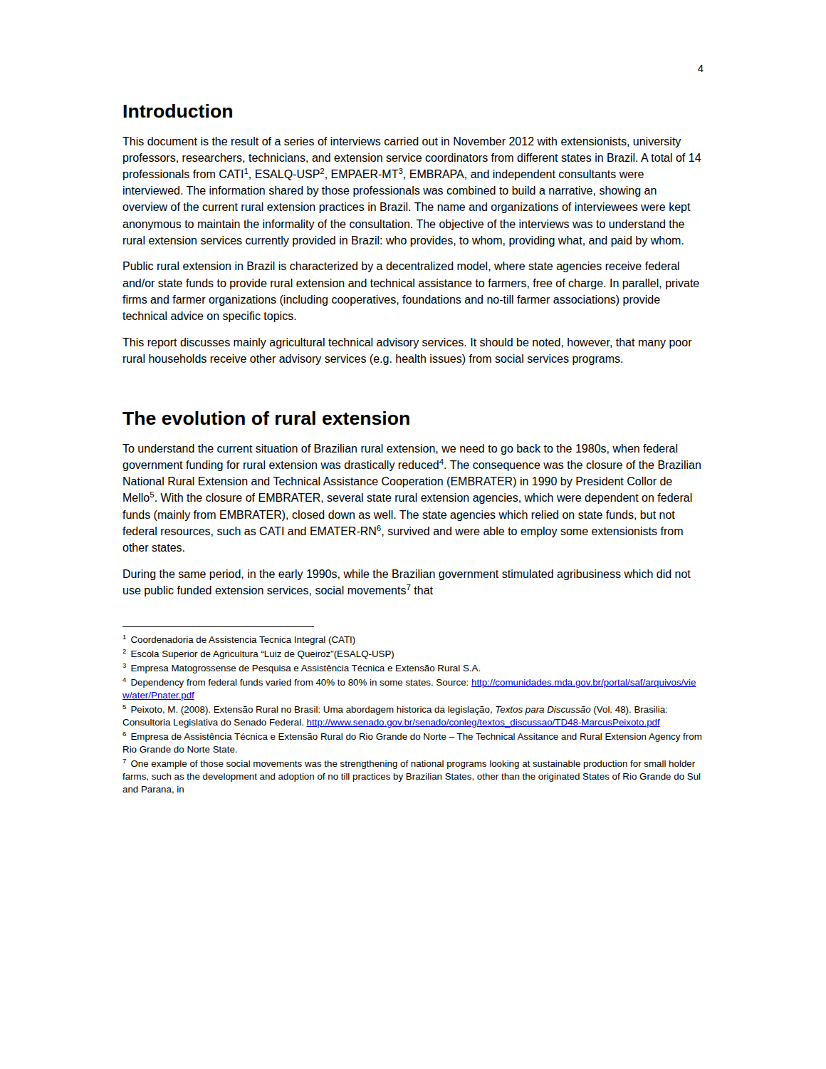4
Introduction
This document is the result of a series of interviews carried out in November 2012 with extensionists, university professors, researchers, technicians, and extension service coordinators from different states in Brazil. A total of 14 professionals from CATI1, ESALQ-USP2, EMPAER-MT3, EMBRAPA, and independent consultants were interviewed. The information shared by those professionals was combined to build a narrative, showing an overview of the current rural extension practices in Brazil. The name and organizations of interviewees were kept anonymous to maintain the informality of the consultation. The objective of the interviews was to understand the rural extension services currently provided in Brazil: who provides, to whom, providing what, and paid by whom.
Public rural extension in Brazil is characterized by a decentralized model, where state agencies receive federal and/or state funds to provide rural extension and technical assistance to farmers, free of charge. In parallel, private firms and farmer organizations (including cooperatives, foundations and no-till farmer associations) provide technical advice on specific topics.
This report discusses mainly agricultural technical advisory services. It should be noted, however, that many poor rural households receive other advisory services (e.g. health issues) from social services programs.
The evolution of rural extension
To understand the current situation of Brazilian rural extension, we need to go back to the 1980s, when federal government funding for rural extension was drastically reduced4. The consequence was the closure of the Brazilian National Rural Extension and Technical Assistance Cooperation (EMBRATER) in 1990 by President Collor de Mello5. With the closure of EMBRATER, several state rural extension agencies, which were dependent on federal funds (mainly from EMBRATER), closed down as well. The state agencies which relied on state funds, but not federal resources, such as CATI and EMATER-RN6, survived and were able to employ some extensionists from other states.
During the same period, in the early 1990s, while the Brazilian government stimulated agribusiness which did not use public funded extension services, social movements7 that
1 Coordenadoria de Assistencia Tecnica Integral (CATI)
2 Escola Superior de Agricultura “Luiz de Queiroz”(ESALQ-USP)
3 Empresa Matogrossense de Pesquisa e Assistência Técnica e Extensão Rural S.A.
4 Dependency from federal funds varied from 40% to 80% in some states. Source: http://comunidades.mda.gov.br/portal/saf/arquivos/view/ater/Pnater.pdf
5 Peixoto, M. (2008). Extensão Rural no Brasil: Uma abordagem historica da legislação, Textos para Discussão (Vol. 48). Brasilia: Consultoria Legislativa do Senado Federal. http://www.senado.gov.br/senado/conleg/textos_discussao/TD48-MarcusPeixoto.pdf
6 Empresa de Assistência Técnica e Extensão Rural do Rio Grande do Norte – The Technical Assitance and Rural Extension Agency from Rio Grande do Norte State.
7 One example of those social movements was the strengthening of national programs looking at sustainable production for small holder farms, such as the development and adoption of no till practices by Brazilian States, other than the originated States of Rio Grande do Sul and Parana, in